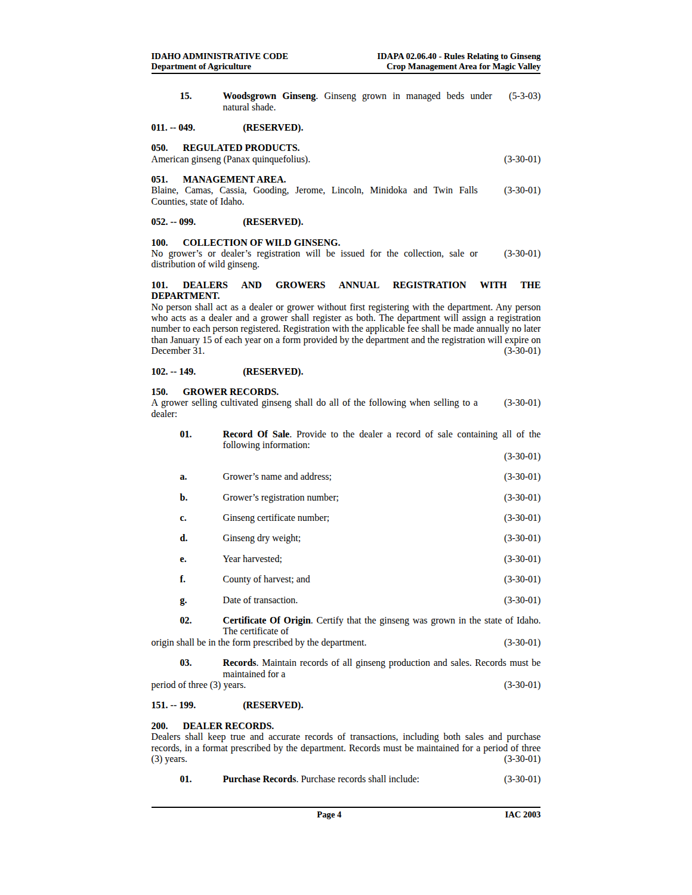| IDAHO ADMINISTRATIVE CODE | IDAPA 02.06.40 - Rules Relating to Ginseng |
| Department of Agriculture | Crop Management Area for Magic Valley |
15.
Woodsgrown Ginseng. Ginseng grown in managed beds under natural shade.
(5-3-03)
011. -- 049.
(RESERVED).
050. REGULATED PRODUCTS.
American ginseng (Panax quinquefolius).
(3-30-01)
051. MANAGEMENT AREA.
Blaine, Camas, Cassia, Gooding, Jerome, Lincoln, Minidoka and Twin Falls Counties, state of Idaho.
(3-30-01)
052. -- 099.
(RESERVED).
100. COLLECTION OF WILD GINSENG.
No grower’s or dealer’s registration will be issued for the collection, sale or distribution of wild ginseng.
(3-30-01)
101. DEALERS AND GROWERS ANNUAL REGISTRATION WITH THE DEPARTMENT.
No person shall act as a dealer or grower without first registering with the department. Any person who acts as a dealer and a grower shall register as both. The department will assign a registration number to each person registered. Registration with the applicable fee shall be made annually no later than January 15 of each year on a form provided by the department and the registration will expire on December 31.(3-30-01)
102. -- 149.
(RESERVED).
150. GROWER RECORDS.
A grower selling cultivated ginseng shall do all of the following when selling to a dealer:
(3-30-01)
01.
Record Of Sale. Provide to the dealer a record of sale containing all of the following information:
(3-30-01)
a.
Grower’s name and address;
(3-30-01)
b.
Grower’s registration number;
(3-30-01)
c.
Ginseng certificate number;
(3-30-01)
d.
Ginseng dry weight;
(3-30-01)
e.
Year harvested;
(3-30-01)
f.
County of harvest; and
(3-30-01)
g.
Date of transaction.
(3-30-01)
02.
Certificate Of Origin. Certify that the ginseng was grown in the state of Idaho. The certificate of
origin shall be in the form prescribed by the department.(3-30-01)
03.
Records. Maintain records of all ginseng production and sales. Records must be maintained for a
period of three (3) years.(3-30-01)
151. -- 199.
(RESERVED).
200. DEALER RECORDS.
Dealers shall keep true and accurate records of transactions, including both sales and purchase records, in a format prescribed by the department. Records must be maintained for a period of three (3) years.(3-30-01)
01.
Purchase Records. Purchase records shall include:
(3-30-01)
Page 4
IAC 2003